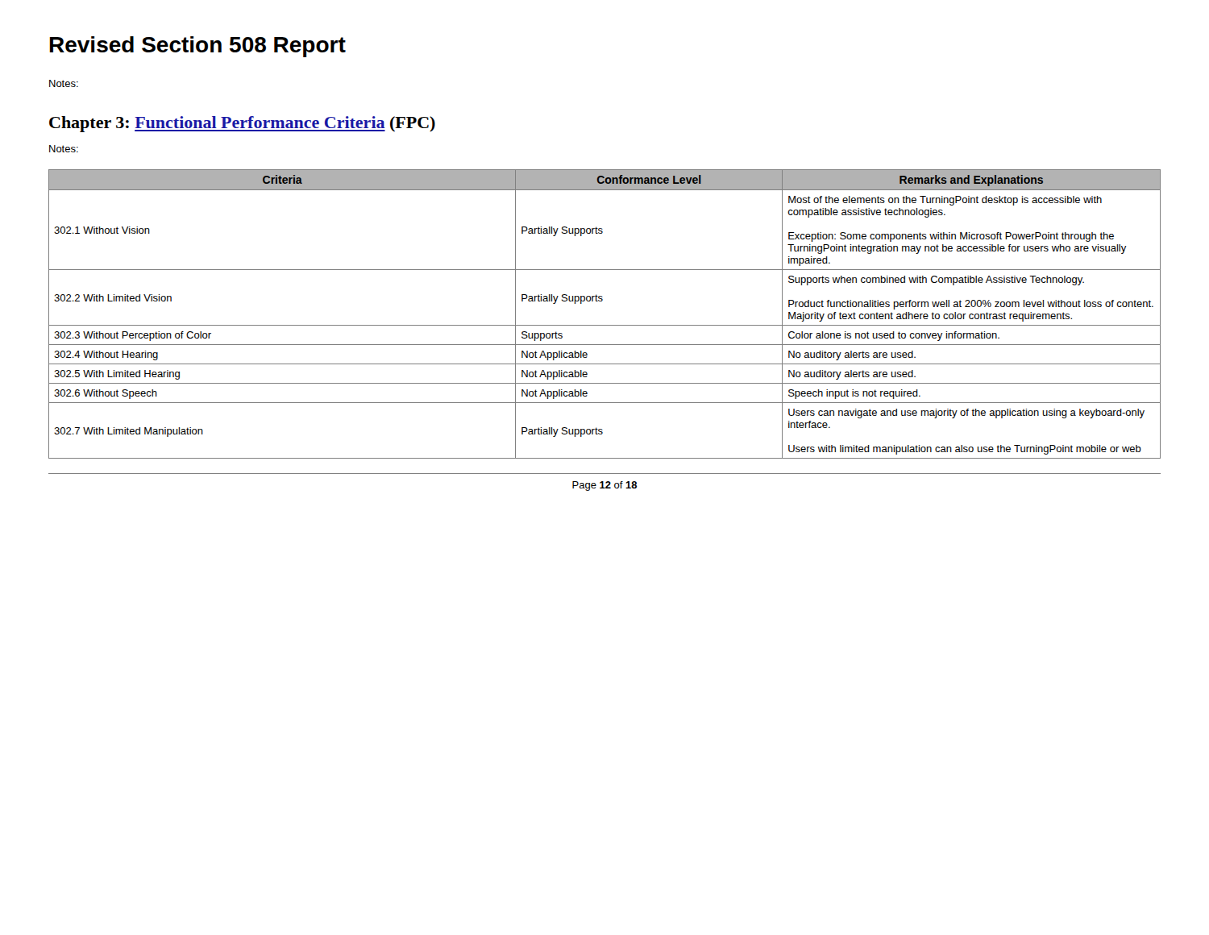Revised Section 508 Report
Notes:
Chapter 3: Functional Performance Criteria (FPC)
Notes:
| Criteria | Conformance Level | Remarks and Explanations |
| --- | --- | --- |
| 302.1 Without Vision | Partially Supports | Most of the elements on the TurningPoint desktop is accessible with compatible assistive technologies. Exception: Some components within Microsoft PowerPoint through the TurningPoint integration may not be accessible for users who are visually impaired. |
| 302.2 With Limited Vision | Partially Supports | Supports when combined with Compatible Assistive Technology. Product functionalities perform well at 200% zoom level without loss of content. Majority of text content adhere to color contrast requirements. |
| 302.3 Without Perception of Color | Supports | Color alone is not used to convey information. |
| 302.4 Without Hearing | Not Applicable | No auditory alerts are used. |
| 302.5 With Limited Hearing | Not Applicable | No auditory alerts are used. |
| 302.6 Without Speech | Not Applicable | Speech input is not required. |
| 302.7 With Limited Manipulation | Partially Supports | Users can navigate and use majority of the application using a keyboard-only interface. Users with limited manipulation can also use the TurningPoint mobile or web |
Page 12 of 18